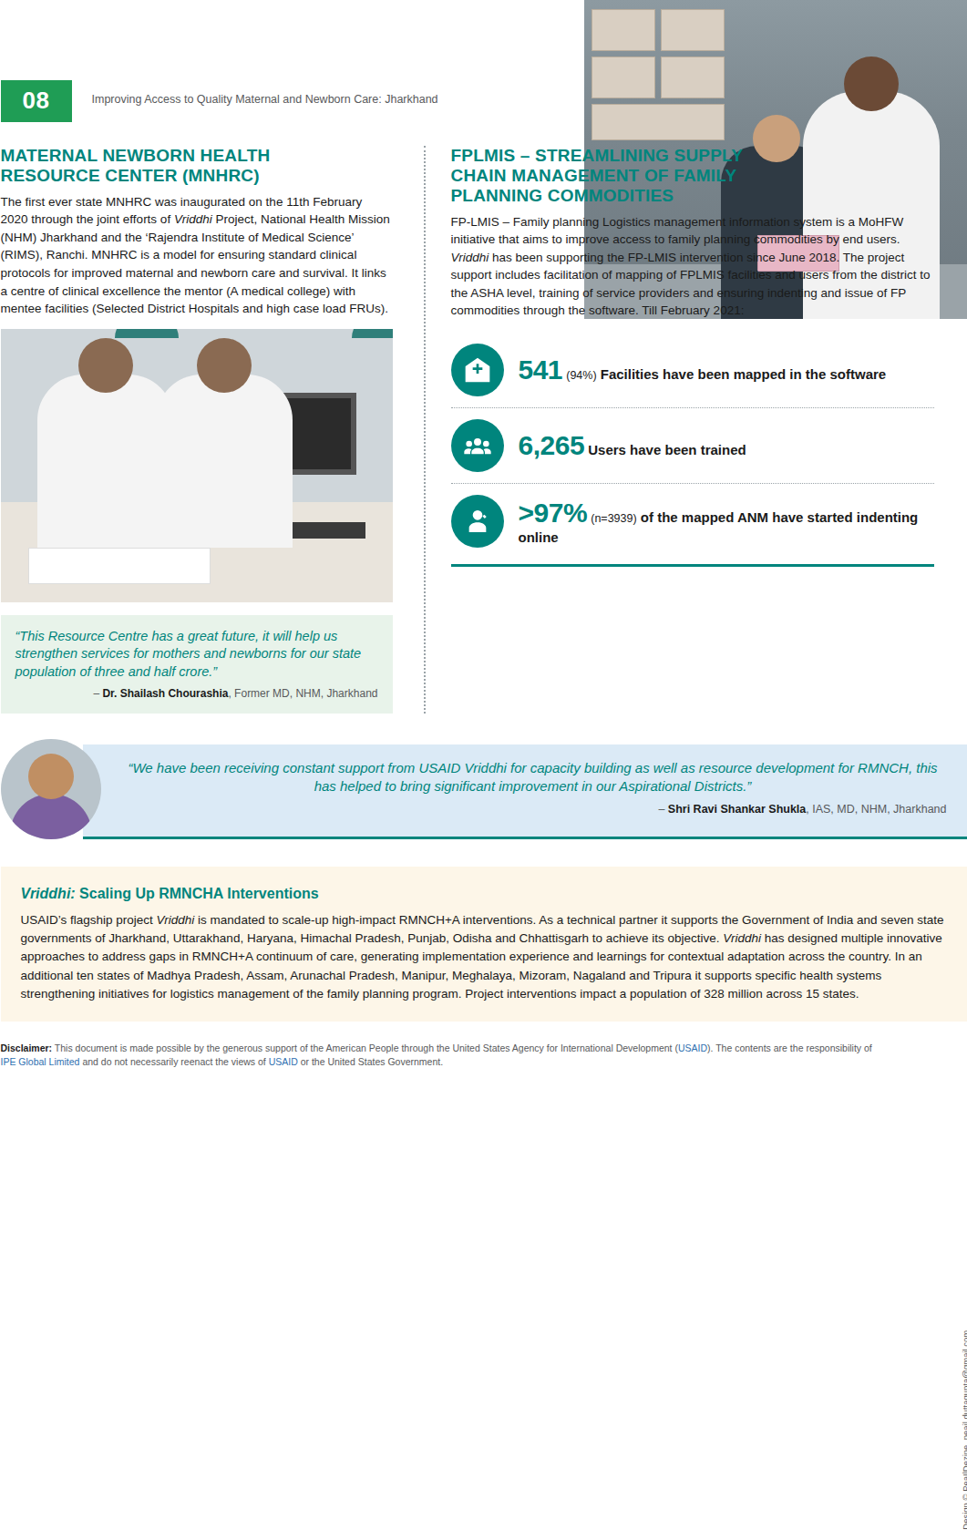08
Improving Access to Quality Maternal and Newborn Care: Jharkhand
Maternal Newborn Health
Resource Center (MNHRC)
The first ever state MNHRC was inaugurated on the 11th February 2020 through the joint efforts of Vriddhi Project, National Health Mission (NHM) Jharkhand and the ‘Rajendra Institute of Medical Science’ (RIMS), Ranchi. MNHRC is a model for ensuring standard clinical protocols for improved maternal and newborn care and survival. It links a centre of clinical excellence the mentor (A medical college) with mentee facilities (Selected District Hospitals and high case load FRUs).
“This Resource Centre has a great future, it will help us strengthen services for mothers and newborns for our state population of three and half crore.”
– Dr. Shailash Chourashia, Former MD, NHM, Jharkhand
FPLMIS – Streamlining Supply
Chain Management of Family
Planning Commodities
FP-LMIS – Family planning Logistics management information system is a MoHFW initiative that aims to improve access to family planning commodities by end users. Vriddhi has been supporting the FP-LMIS intervention since June 2018. The project support includes facilitation of mapping of FPLMIS facilities and users from the district to the ASHA level, training of service providers and ensuring indenting and issue of FP commodities through the software. Till February 2021:
541 (94%) Facilities have been mapped in the software
6,265 Users have been trained
>97% (n=3939) of the mapped ANM have started indenting online
“We have been receiving constant support from USAID Vriddhi for capacity building as well as resource development for RMNCH, this has helped to bring significant improvement in our Aspirational Districts.”
– Shri Ravi Shankar Shukla, IAS, MD, NHM, Jharkhand
Vriddhi: Scaling Up RMNCHA Interventions
USAID’s flagship project Vriddhi is mandated to scale-up high-impact RMNCH+A interventions. As a technical partner it supports the Government of India and seven state governments of Jharkhand, Uttarakhand, Haryana, Himachal Pradesh, Punjab, Odisha and Chhattisgarh to achieve its objective. Vriddhi has designed multiple innovative approaches to address gaps in RMNCH+A continuum of care, generating implementation experience and learnings for contextual adaptation across the country. In an additional ten states of Madhya Pradesh, Assam, Arunachal Pradesh, Manipur, Meghalaya, Mizoram, Nagaland and Tripura it supports specific health systems strengthening initiatives for logistics management of the family planning program. Project interventions impact a population of 328 million across 15 states.
Disclaimer: This document is made possible by the generous support of the American People through the United States Agency for International Development (USAID). The contents are the responsibility of IPE Global Limited and do not necessarily reenact the views of USAID or the United States Government.
Design © PeaIlDezine, peail.duttagupta@gmail.com